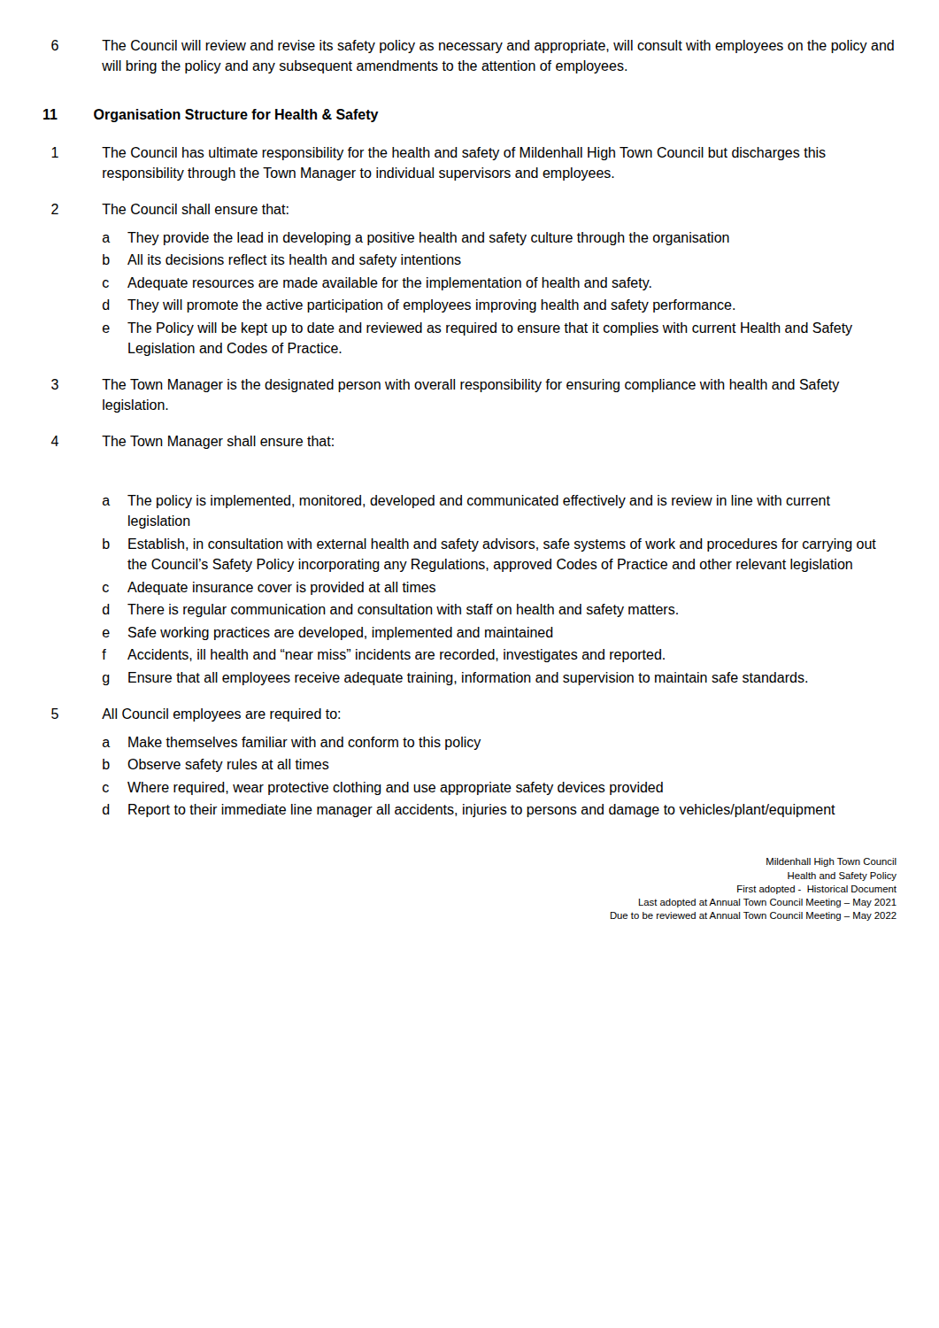6 The Council will review and revise its safety policy as necessary and appropriate, will consult with employees on the policy and will bring the policy and any subsequent amendments to the attention of employees.
11 Organisation Structure for Health & Safety
1 The Council has ultimate responsibility for the health and safety of Mildenhall High Town Council but discharges this responsibility through the Town Manager to individual supervisors and employees.
2 The Council shall ensure that:
a They provide the lead in developing a positive health and safety culture through the organisation
b All its decisions reflect its health and safety intentions
c Adequate resources are made available for the implementation of health and safety.
d They will promote the active participation of employees improving health and safety performance.
e The Policy will be kept up to date and reviewed as required to ensure that it complies with current Health and Safety Legislation and Codes of Practice.
3 The Town Manager is the designated person with overall responsibility for ensuring compliance with health and Safety legislation.
4 The Town Manager shall ensure that:
a The policy is implemented, monitored, developed and communicated effectively and is review in line with current legislation
b Establish, in consultation with external health and safety advisors, safe systems of work and procedures for carrying out the Council’s Safety Policy incorporating any Regulations, approved Codes of Practice and other relevant legislation
c Adequate insurance cover is provided at all times
d There is regular communication and consultation with staff on health and safety matters.
e Safe working practices are developed, implemented and maintained
f Accidents, ill health and “near miss” incidents are recorded, investigates and reported.
g Ensure that all employees receive adequate training, information and supervision to maintain safe standards.
5 All Council employees are required to:
a Make themselves familiar with and conform to this policy
b Observe safety rules at all times
c Where required, wear protective clothing and use appropriate safety devices provided
d Report to their immediate line manager all accidents, injuries to persons and damage to vehicles/plant/equipment
Mildenhall High Town Council
Health and Safety Policy
First adopted - Historical Document
Last adopted at Annual Town Council Meeting – May 2021
Due to be reviewed at Annual Town Council Meeting – May 2022